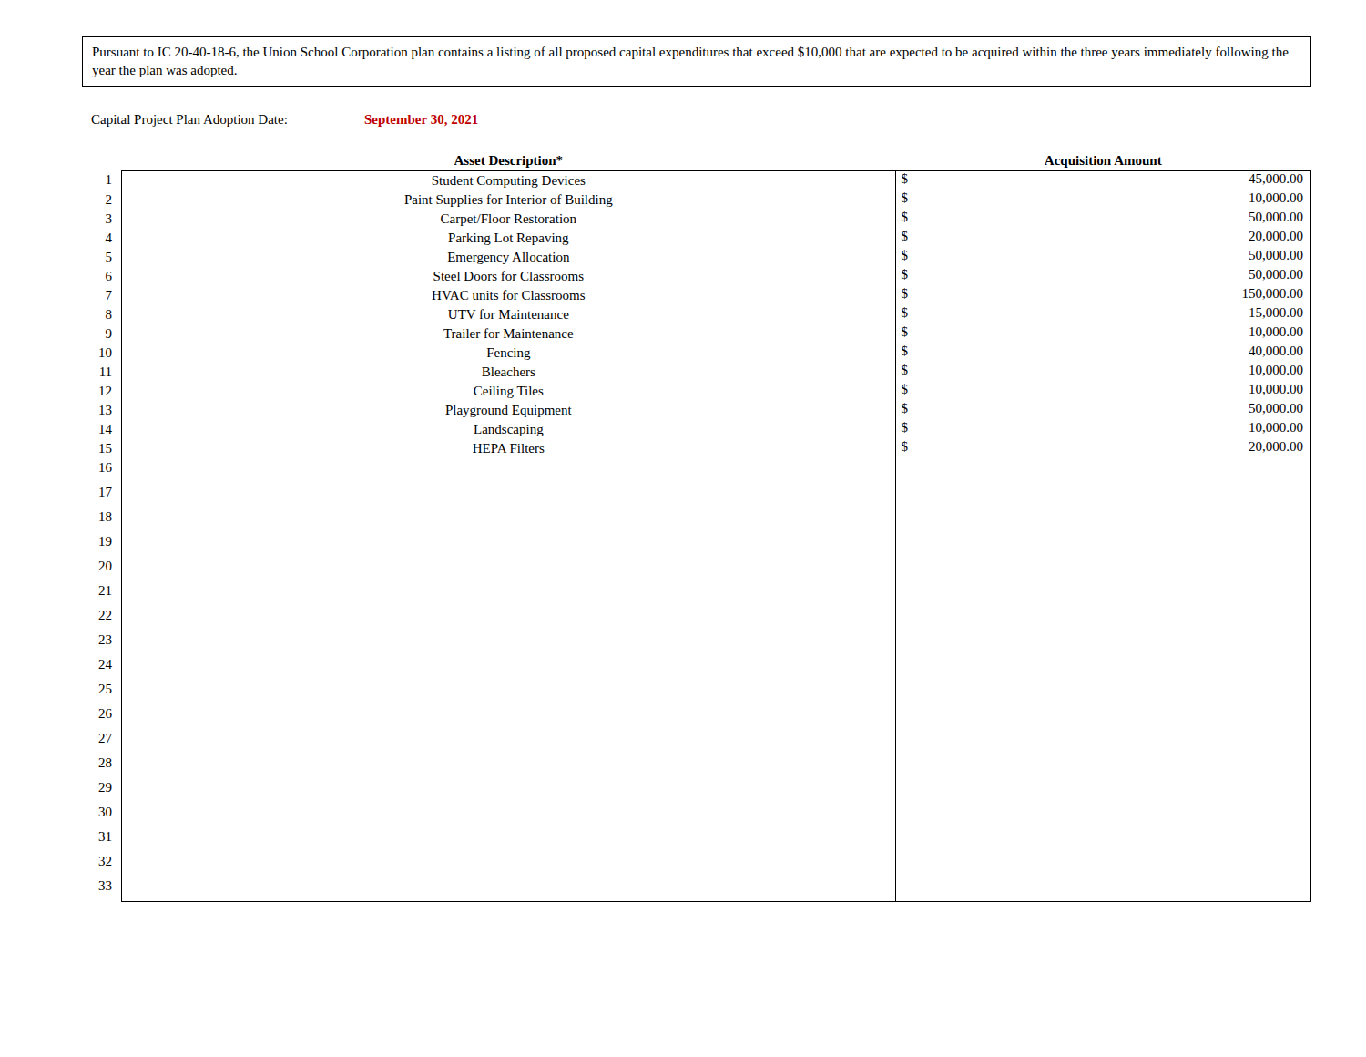Pursuant to IC 20-40-18-6, the Union School Corporation plan contains a listing of all proposed capital expenditures that exceed $10,000 that are expected to be acquired within the three years immediately following the year the plan was adopted.
Capital Project Plan Adoption Date: September 30, 2021
| | Asset Description* | Acquisition Amount |
| --- | --- | --- |
| 1 | Student Computing Devices | $ 45,000.00 |
| 2 | Paint Supplies for Interior of Building | $ 10,000.00 |
| 3 | Carpet/Floor Restoration | $ 50,000.00 |
| 4 | Parking Lot Repaving | $ 20,000.00 |
| 5 | Emergency Allocation | $ 50,000.00 |
| 6 | Steel Doors for Classrooms | $ 50,000.00 |
| 7 | HVAC units for Classrooms | $ 150,000.00 |
| 8 | UTV for Maintenance | $ 15,000.00 |
| 9 | Trailer for Maintenance | $ 10,000.00 |
| 10 | Fencing | $ 40,000.00 |
| 11 | Bleachers | $ 10,000.00 |
| 12 | Ceiling Tiles | $ 10,000.00 |
| 13 | Playground Equipment | $ 50,000.00 |
| 14 | Landscaping | $ 10,000.00 |
| 15 | HEPA Filters | $ 20,000.00 |
| 16 | | |
| 17 | | |
| 18 | | |
| 19 | | |
| 20 | | |
| 21 | | |
| 22 | | |
| 23 | | |
| 24 | | |
| 25 | | |
| 26 | | |
| 27 | | |
| 28 | | |
| 29 | | |
| 30 | | |
| 31 | | |
| 32 | | |
| 33 | | |